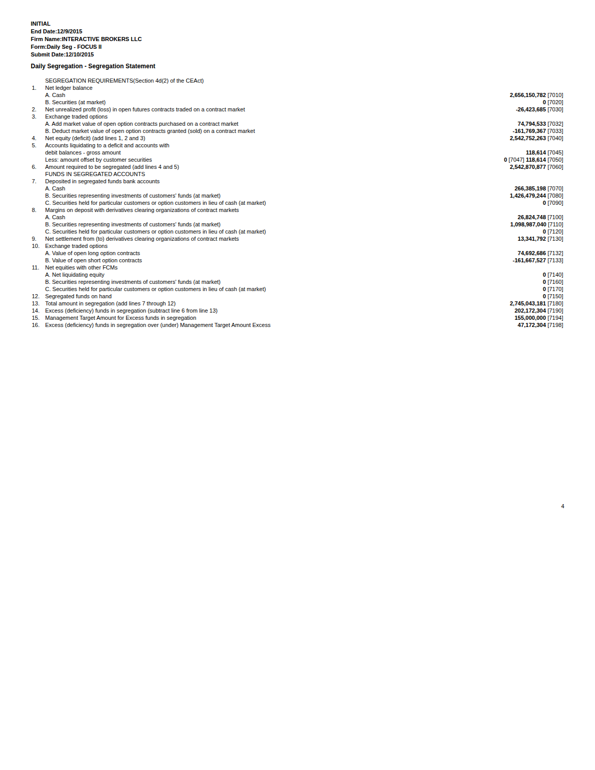INITIAL
End Date:12/9/2015
Firm Name:INTERACTIVE BROKERS LLC
Form:Daily Seg - FOCUS II
Submit Date:12/10/2015
Daily Segregation - Segregation Statement
| | SEGREGATION REQUIREMENTS(Section 4d(2) of the CEAct) | |
| 1. | Net ledger balance | |
| | A. Cash | 2,656,150,782 [7010] |
| | B. Securities (at market) | 0 [7020] |
| 2. | Net unrealized profit (loss) in open futures contracts traded on a contract market | -26,423,685 [7030] |
| 3. | Exchange traded options | |
| | A. Add market value of open option contracts purchased on a contract market | 74,794,533 [7032] |
| | B. Deduct market value of open option contracts granted (sold) on a contract market | -161,769,367 [7033] |
| 4. | Net equity (deficit) (add lines 1, 2 and 3) | 2,542,752,263 [7040] |
| 5. | Accounts liquidating to a deficit and accounts with | |
| | debit balances - gross amount | 118,614 [7045] |
| | Less: amount offset by customer securities | 0 [7047] 118,614 [7050] |
| 6. | Amount required to be segregated (add lines 4 and 5) | 2,542,870,877 [7060] |
| | FUNDS IN SEGREGATED ACCOUNTS | |
| 7. | Deposited in segregated funds bank accounts | |
| | A. Cash | 266,385,198 [7070] |
| | B. Securities representing investments of customers' funds (at market) | 1,426,479,244 [7080] |
| | C. Securities held for particular customers or option customers in lieu of cash (at market) | 0 [7090] |
| 8. | Margins on deposit with derivatives clearing organizations of contract markets | |
| | A. Cash | 26,824,748 [7100] |
| | B. Securities representing investments of customers' funds (at market) | 1,098,987,040 [7110] |
| | C. Securities held for particular customers or option customers in lieu of cash (at market) | 0 [7120] |
| 9. | Net settlement from (to) derivatives clearing organizations of contract markets | 13,341,792 [7130] |
| 10. | Exchange traded options | |
| | A. Value of open long option contracts | 74,692,686 [7132] |
| | B. Value of open short option contracts | -161,667,527 [7133] |
| 11. | Net equities with other FCMs | |
| | A. Net liquidating equity | 0 [7140] |
| | B. Securities representing investments of customers' funds (at market) | 0 [7160] |
| | C. Securities held for particular customers or option customers in lieu of cash (at market) | 0 [7170] |
| 12. | Segregated funds on hand | 0 [7150] |
| 13. | Total amount in segregation (add lines 7 through 12) | 2,745,043,181 [7180] |
| 14. | Excess (deficiency) funds in segregation (subtract line 6 from line 13) | 202,172,304 [7190] |
| 15. | Management Target Amount for Excess funds in segregation | 155,000,000 [7194] |
| 16. | Excess (deficiency) funds in segregation over (under) Management Target Amount Excess | 47,172,304 [7198] |
4